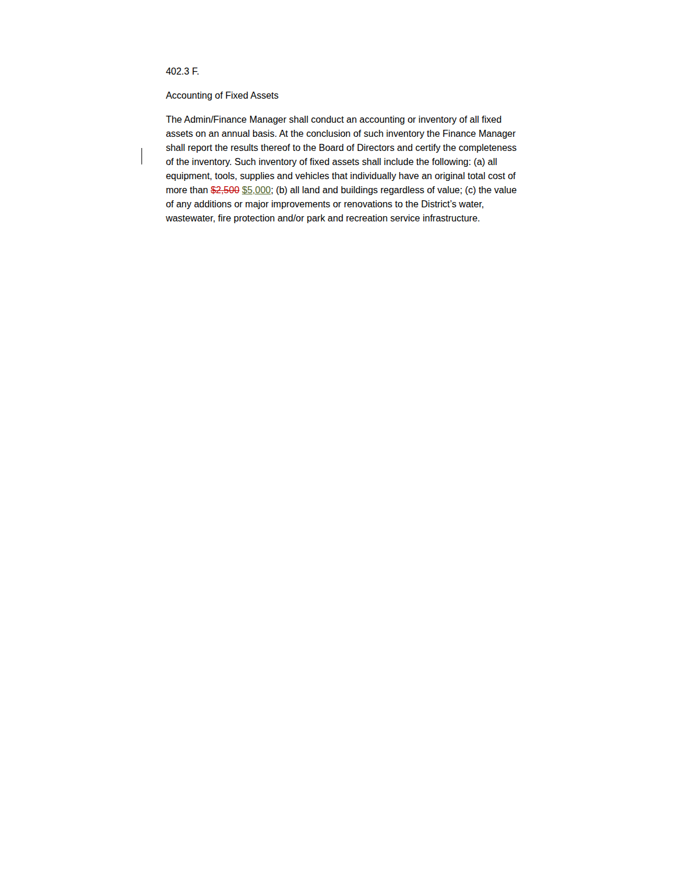402.3 F.
Accounting of Fixed Assets
The Admin/Finance Manager shall conduct an accounting or inventory of all fixed assets on an annual basis. At the conclusion of such inventory the Finance Manager shall report the results thereof to the Board of Directors and certify the completeness of the inventory. Such inventory of fixed assets shall include the following: (a) all equipment, tools, supplies and vehicles that individually have an original total cost of more than $2,500 $5,000; (b) all land and buildings regardless of value; (c) the value of any additions or major improvements or renovations to the District’s water, wastewater, fire protection and/or park and recreation service infrastructure.